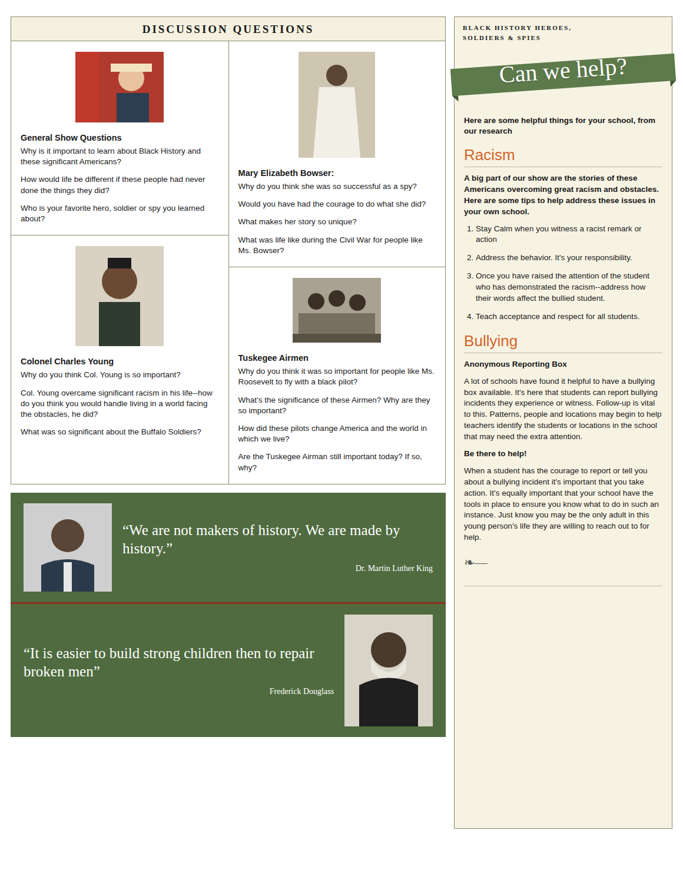Discussion Questions
General Show Questions
Why is it important to learn about Black History and these significant Americans?
How would life be different if these people had never done the things they did?
Who is your favorite hero, soldier or spy you learned about?
Colonel Charles Young
Why do you think Col. Young is so important?
Col. Young overcame significant racism in his life--how do you think you would handle living in a world facing the obstacles, he did?
What was so significant about the Buffalo Soldiers?
Mary Elizabeth Bowser:
Why do you think she was so successful as a spy?
Would you have had the courage to do what she did?
What makes her story so unique?
What was life like during the Civil War for people like Ms. Bowser?
Tuskegee Airmen
Why do you think it was so important for people like Ms. Roosevelt to fly with a black pilot?
What's the significance of these Airmen? Why are they so important?
How did these pilots change America and the world in which we live?
Are the Tuskegee Airman still important today? If so, why?
“We are not makers of history. We are made by history.” Dr. Martin Luther King
“It is easier to build strong children then to repair broken men” Frederick Douglass
Black History heroes,
Soldiers & Spies
Can we help?
Here are some helpful things for your school, from our research
Racism
A big part of our show are the stories of these Americans overcoming great racism and obstacles. Here are some tips to help address these issues in your own school.
Stay Calm when you witness a racist remark or action
Address the behavior. It's your responsibility.
Once you have raised the attention of the student who has demonstrated the racism--address how their words affect the bullied student.
Teach acceptance and respect for all students.
Bullying
Anonymous Reporting Box
A lot of schools have found it helpful to have a bullying box available. It's here that students can report bullying incidents they experience or witness. Follow-up is vital to this. Patterns, people and locations may begin to help teachers identify the students or locations in the school that may need the extra attention.
Be there to help!
When a student has the courage to report or tell you about a bullying incident it's important that you take action. It's equally important that your school have the tools in place to ensure you know what to do in such an instance. Just know you may be the only adult in this young person's life they are willing to reach out to for help.
❧—